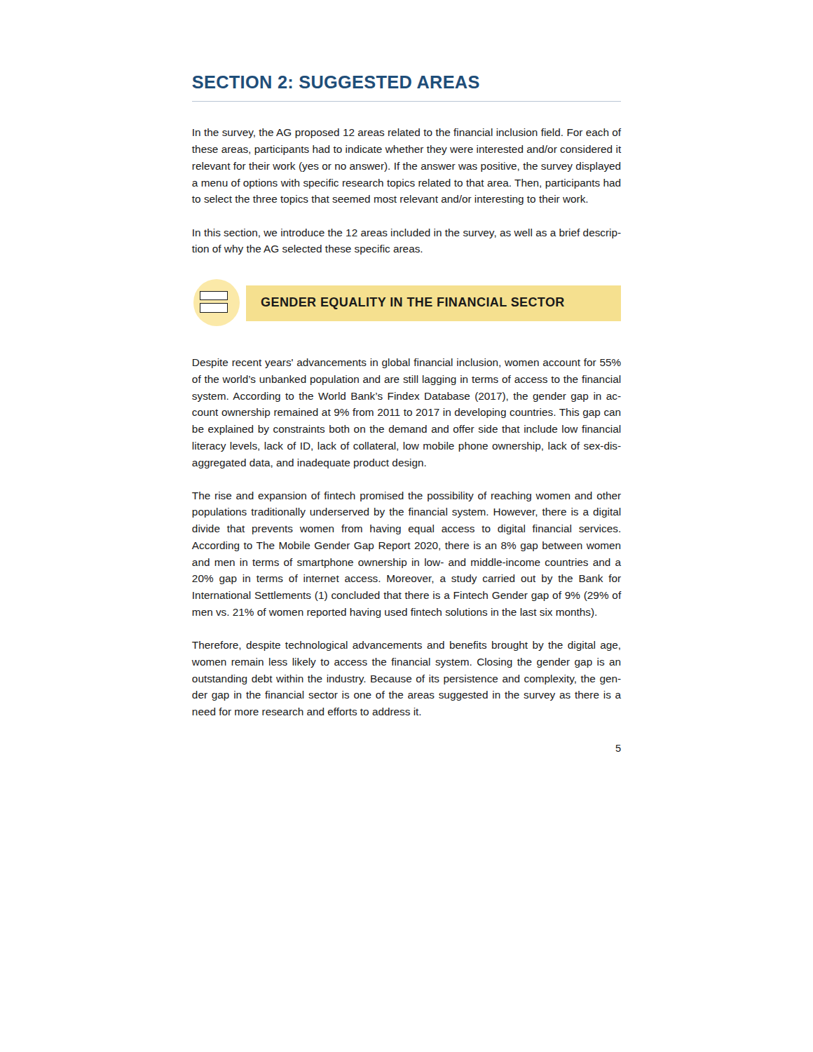SECTION 2: SUGGESTED AREAS
In the survey, the AG proposed 12 areas related to the financial inclusion field. For each of these areas, participants had to indicate whether they were interested and/or considered it relevant for their work (yes or no answer). If the answer was positive, the survey displayed a menu of options with specific research topics related to that area. Then, participants had to select the three topics that seemed most relevant and/or interesting to their work.
In this section, we introduce the 12 areas included in the survey, as well as a brief description of why the AG selected these specific areas.
GENDER EQUALITY IN THE FINANCIAL SECTOR
Despite recent years' advancements in global financial inclusion, women account for 55% of the world’s unbanked population and are still lagging in terms of access to the financial system. According to the World Bank’s Findex Database (2017), the gender gap in account ownership remained at 9% from 2011 to 2017 in developing countries. This gap can be explained by constraints both on the demand and offer side that include low financial literacy levels, lack of ID, lack of collateral, low mobile phone ownership, lack of sex-disaggregated data, and inadequate product design.
The rise and expansion of fintech promised the possibility of reaching women and other populations traditionally underserved by the financial system. However, there is a digital divide that prevents women from having equal access to digital financial services. According to The Mobile Gender Gap Report 2020, there is an 8% gap between women and men in terms of smartphone ownership in low- and middle-income countries and a 20% gap in terms of internet access. Moreover, a study carried out by the Bank for International Settlements (1) concluded that there is a Fintech Gender gap of 9% (29% of men vs. 21% of women reported having used fintech solutions in the last six months).
Therefore, despite technological advancements and benefits brought by the digital age, women remain less likely to access the financial system. Closing the gender gap is an outstanding debt within the industry. Because of its persistence and complexity, the gender gap in the financial sector is one of the areas suggested in the survey as there is a need for more research and efforts to address it.
5